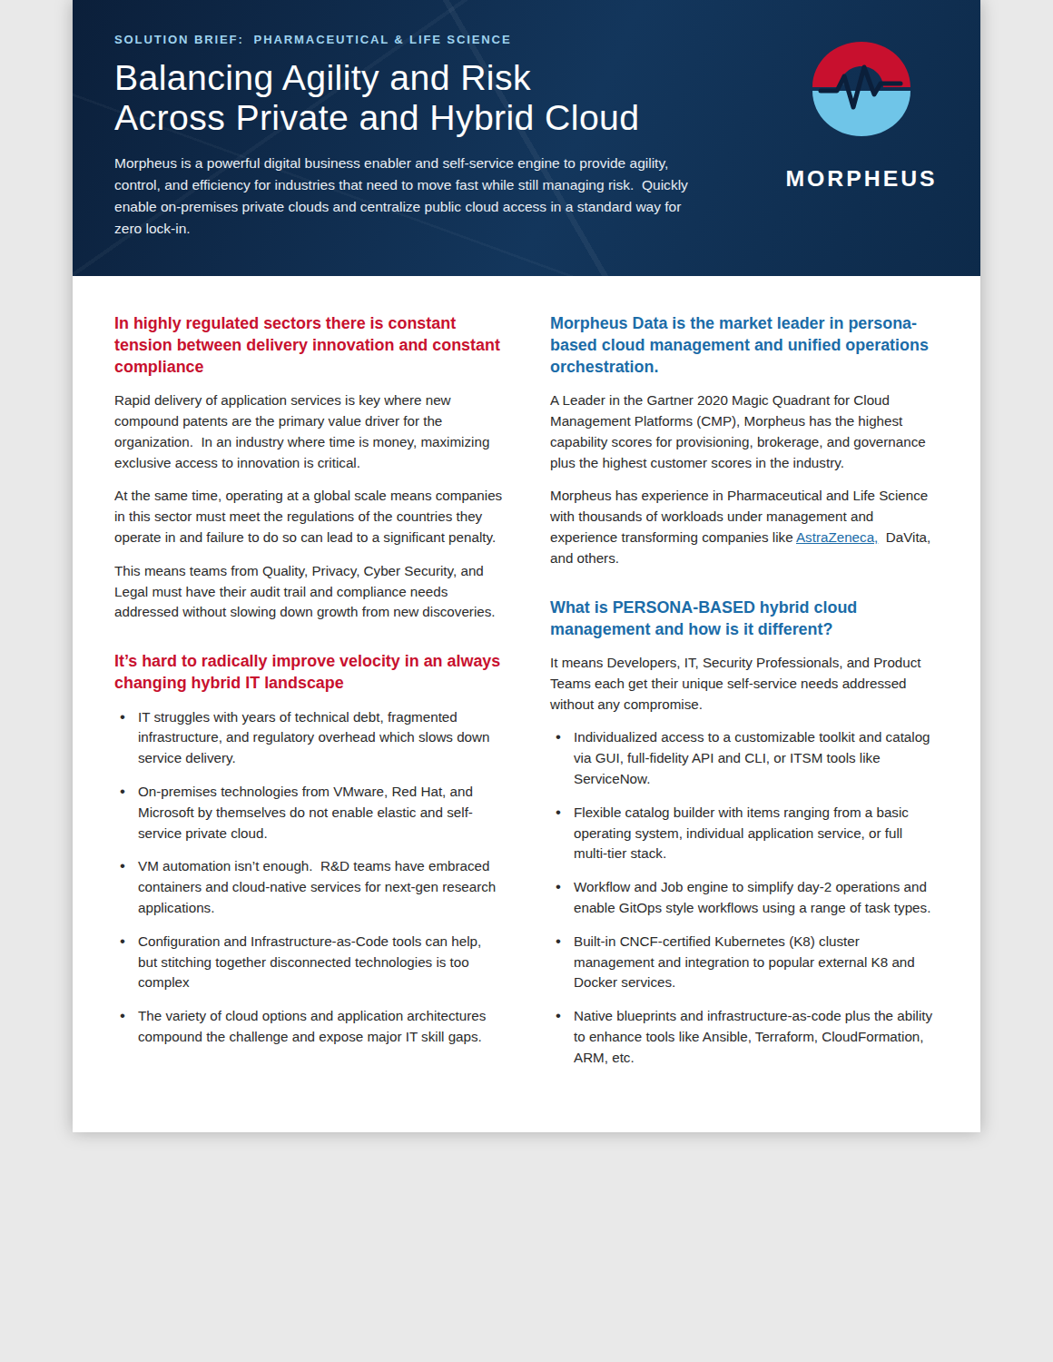Solution Brief: Pharmaceutical & Life Science
Balancing Agility and Risk
Across Private and Hybrid Cloud
Morpheus is a powerful digital business enabler and self-service engine to provide agility, control, and efficiency for industries that need to move fast while still managing risk. Quickly enable on-premises private clouds and centralize public cloud access in a standard way for zero lock-in.
MORPHEUS
In highly regulated sectors there is constant tension between delivery innovation and constant compliance
Rapid delivery of application services is key where new compound patents are the primary value driver for the organization. In an industry where time is money, maximizing exclusive access to innovation is critical.
At the same time, operating at a global scale means companies in this sector must meet the regulations of the countries they operate in and failure to do so can lead to a significant penalty.
This means teams from Quality, Privacy, Cyber Security, and Legal must have their audit trail and compliance needs addressed without slowing down growth from new discoveries.
It’s hard to radically improve velocity in an always changing hybrid IT landscape
IT struggles with years of technical debt, fragmented infrastructure, and regulatory overhead which slows down service delivery.
On-premises technologies from VMware, Red Hat, and Microsoft by themselves do not enable elastic and self-service private cloud.
VM automation isn’t enough. R&D teams have embraced containers and cloud-native services for next-gen research applications.
Configuration and Infrastructure-as-Code tools can help, but stitching together disconnected technologies is too complex
The variety of cloud options and application architectures compound the challenge and expose major IT skill gaps.
Morpheus Data is the market leader in persona-based cloud management and unified operations orchestration.
A Leader in the Gartner 2020 Magic Quadrant for Cloud Management Platforms (CMP), Morpheus has the highest capability scores for provisioning, brokerage, and governance plus the highest customer scores in the industry.
Morpheus has experience in Pharmaceutical and Life Science with thousands of workloads under management and experience transforming companies like AstraZeneca, DaVita, and others.
What is PERSONA-BASED hybrid cloud management and how is it different?
It means Developers, IT, Security Professionals, and Product Teams each get their unique self-service needs addressed without any compromise.
Individualized access to a customizable toolkit and catalog via GUI, full-fidelity API and CLI, or ITSM tools like ServiceNow.
Flexible catalog builder with items ranging from a basic operating system, individual application service, or full multi-tier stack.
Workflow and Job engine to simplify day-2 operations and enable GitOps style workflows using a range of task types.
Built-in CNCF-certified Kubernetes (K8) cluster management and integration to popular external K8 and Docker services.
Native blueprints and infrastructure-as-code plus the ability to enhance tools like Ansible, Terraform, CloudFormation, ARM, etc.